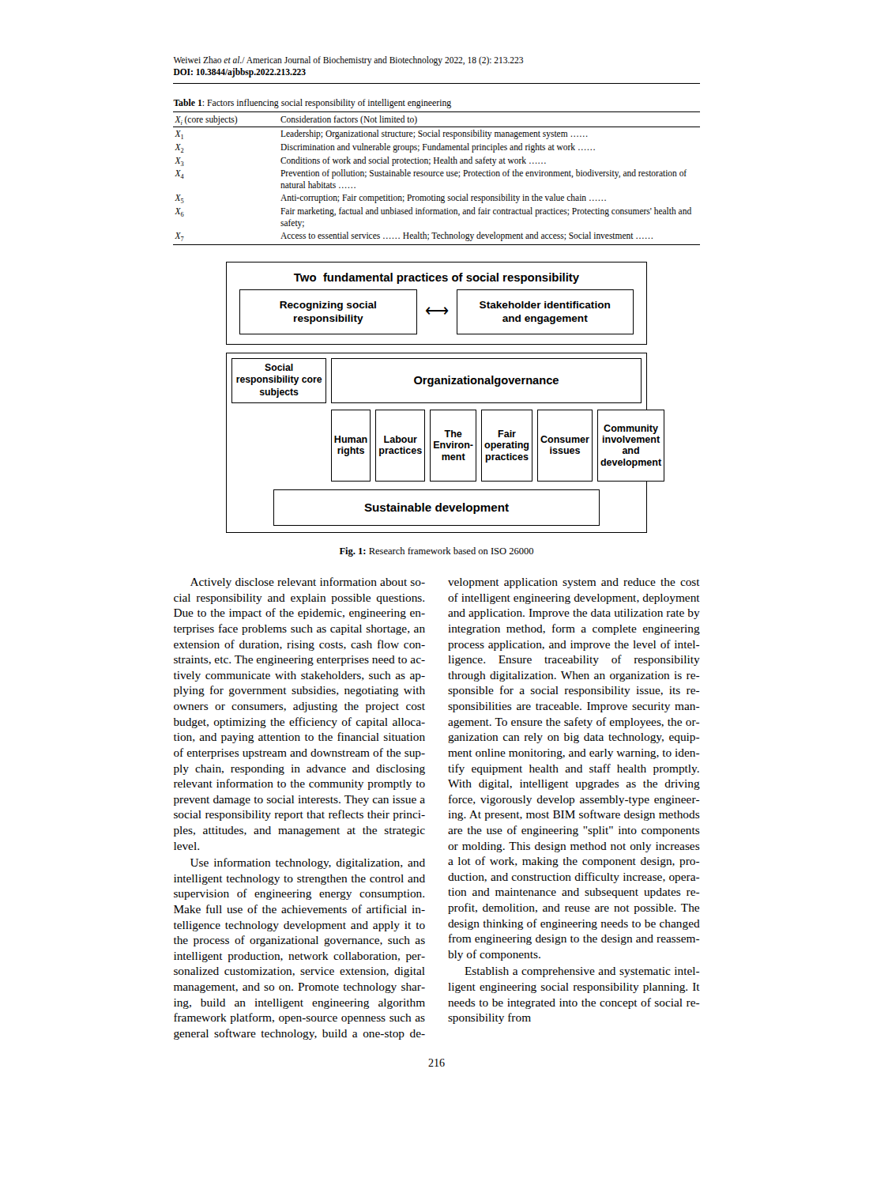Weiwei Zhao et al./ American Journal of Biochemistry and Biotechnology 2022, 18 (2): 213.223
DOI: 10.3844/ajbbsp.2022.213.223
Table 1: Factors influencing social responsibility of intelligent engineering
| X i (core subjects) | Consideration factors (Not limited to) |
| --- | --- |
| X 1 | Leadership; Organizational structure; Social responsibility management system …… |
| X 2 | Discrimination and vulnerable groups; Fundamental principles and rights at work …… |
| X 3 | Conditions of work and social protection; Health and safety at work …… |
| X 4 | Prevention of pollution; Sustainable resource use; Protection of the environment, biodiversity, and restoration of natural habitats …… |
| X 5 | Anti-corruption; Fair competition; Promoting social responsibility in the value chain …… |
| X 6 | Fair marketing, factual and unbiased information, and fair contractual practices; Protecting consumers' health and safety; |
| X 7 | Access to essential services …… Health; Technology development and access; Social investment …… |
Two fundamental practices of social responsibility
Recognizing social
responsibility
⟷
Stakeholder identification
and engagement
Social
responsibility core
subjects
Organizationalgovernance
Human
rights
Labour
practices
The
Environ-
ment
Fair
operating
practices
Consumer
issues
Community
involvement and
development
Sustainable development
Fig. 1: Research framework based on ISO 26000
Actively disclose relevant information about social responsibility and explain possible questions. Due to the impact of the epidemic, engineering enterprises face problems such as capital shortage, an extension of duration, rising costs, cash flow constraints, etc. The engineering enterprises need to actively communicate with stakeholders, such as applying for government subsidies, negotiating with owners or consumers, adjusting the project cost budget, optimizing the efficiency of capital allocation, and paying attention to the financial situation of enterprises upstream and downstream of the supply chain, responding in advance and disclosing relevant information to the community promptly to prevent damage to social interests. They can issue a social responsibility report that reflects their principles, attitudes, and management at the strategic level.
Use information technology, digitalization, and intelligent technology to strengthen the control and supervision of engineering energy consumption. Make full use of the achievements of artificial intelligence technology development and apply it to the process of organizational governance, such as intelligent production, network collaboration, personalized customization, service extension, digital management, and so on. Promote technology sharing, build an intelligent engineering algorithm framework platform, open-source openness such as general software technology, build a one-stop development application system and reduce the cost of intelligent engineering development, deployment and application. Improve the data utilization rate by integration method, form a complete engineering process application, and improve the level of intelligence. Ensure traceability of responsibility through digitalization. When an organization is responsible for a social responsibility issue, its responsibilities are traceable. Improve security management. To ensure the safety of employees, the organization can rely on big data technology, equipment online monitoring, and early warning, to identify equipment health and staff health promptly. With digital, intelligent upgrades as the driving force, vigorously develop assembly-type engineering. At present, most BIM software design methods are the use of engineering "split" into components or molding. This design method not only increases a lot of work, making the component design, production, and construction difficulty increase, operation and maintenance and subsequent updates re-profit, demolition, and reuse are not possible. The design thinking of engineering needs to be changed from engineering design to the design and reassembly of components.
Establish a comprehensive and systematic intelligent engineering social responsibility planning. It needs to be integrated into the concept of social responsibility from
216